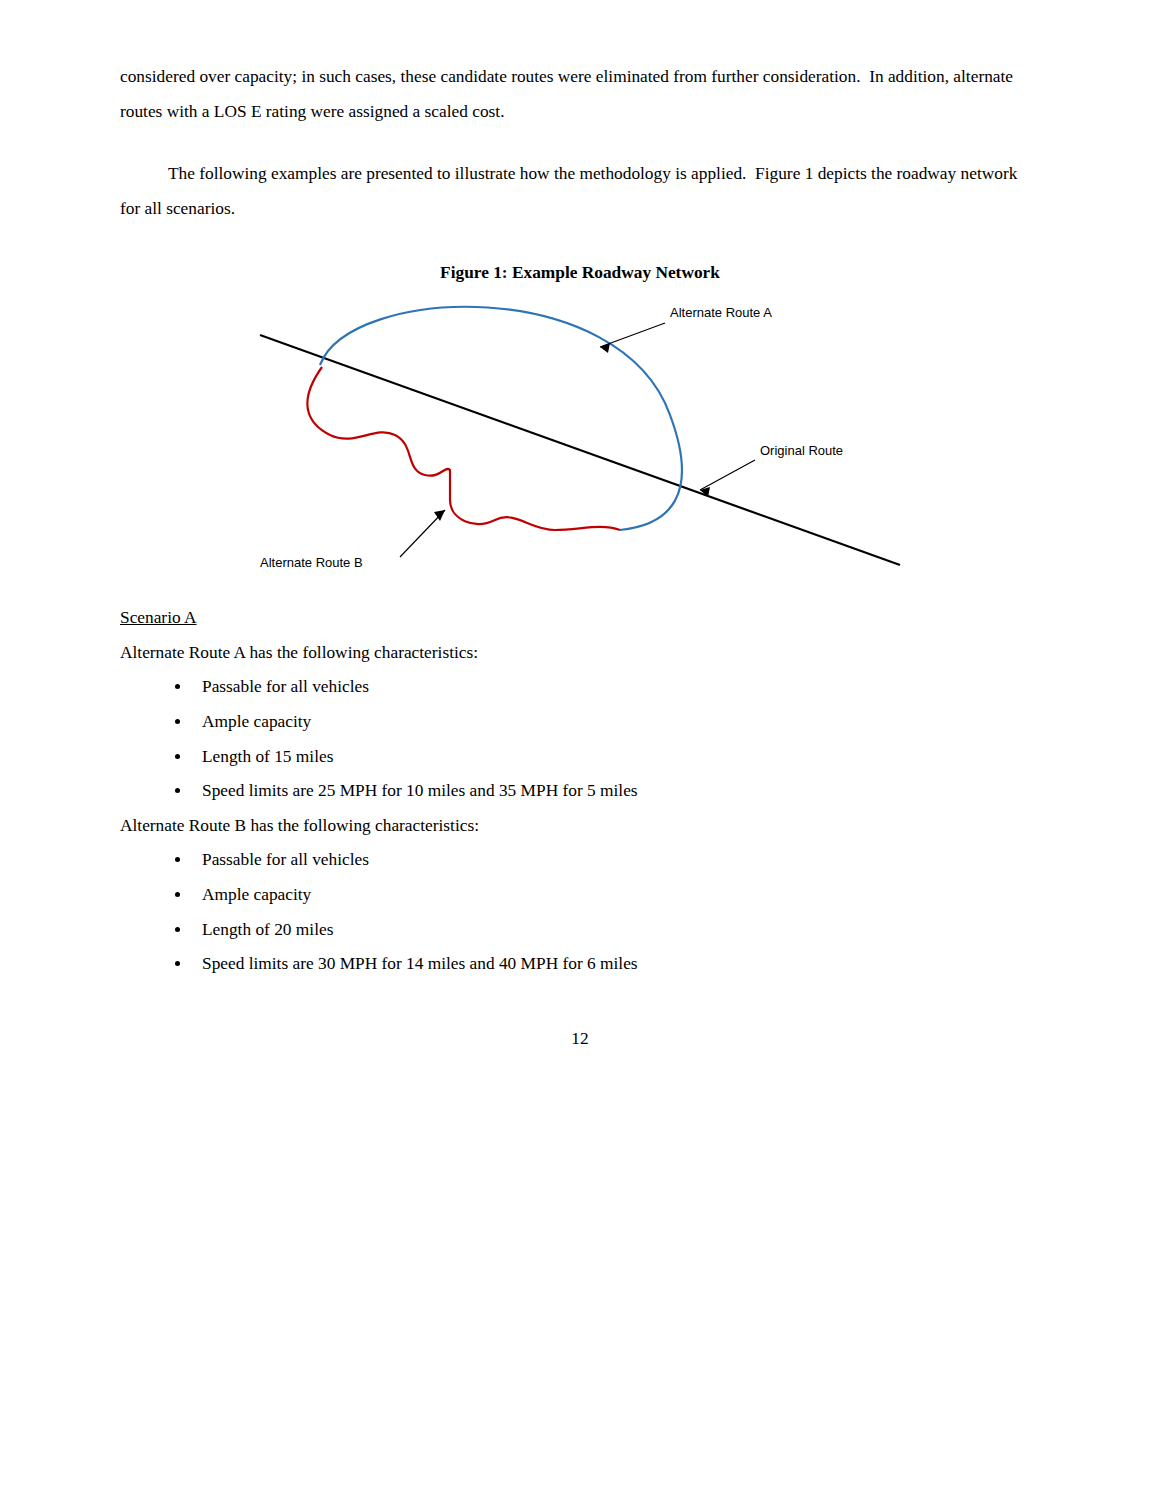considered over capacity; in such cases, these candidate routes were eliminated from further consideration. In addition, alternate routes with a LOS E rating were assigned a scaled cost.
The following examples are presented to illustrate how the methodology is applied. Figure 1 depicts the roadway network for all scenarios.
Figure 1: Example Roadway Network
Alternate Route A Original Route Alternate Route B
Scenario A
Alternate Route A has the following characteristics:
Passable for all vehicles
Ample capacity
Length of 15 miles
Speed limits are 25 MPH for 10 miles and 35 MPH for 5 miles
Alternate Route B has the following characteristics:
Passable for all vehicles
Ample capacity
Length of 20 miles
Speed limits are 30 MPH for 14 miles and 40 MPH for 6 miles
12